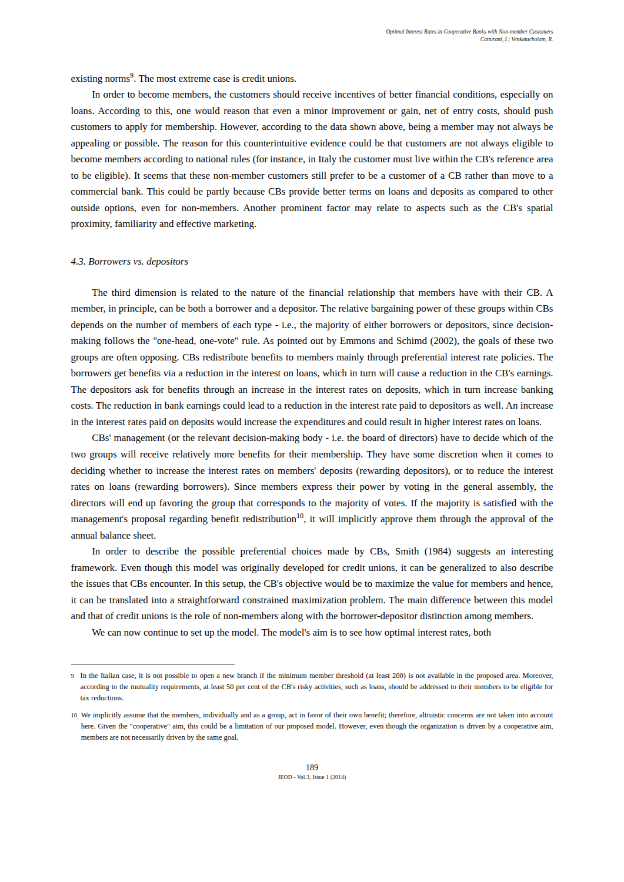Optimal Interest Rates in Cooperative Banks with Non-member Customers Catturani, I.; Venkatachalam, R.
existing norms9. The most extreme case is credit unions.
In order to become members, the customers should receive incentives of better financial conditions, especially on loans. According to this, one would reason that even a minor improvement or gain, net of entry costs, should push customers to apply for membership. However, according to the data shown above, being a member may not always be appealing or possible. The reason for this counterintuitive evidence could be that customers are not always eligible to become members according to national rules (for instance, in Italy the customer must live within the CB's reference area to be eligible). It seems that these non-member customers still prefer to be a customer of a CB rather than move to a commercial bank. This could be partly because CBs provide better terms on loans and deposits as compared to other outside options, even for non-members. Another prominent factor may relate to aspects such as the CB's spatial proximity, familiarity and effective marketing.
4.3. Borrowers vs. depositors
The third dimension is related to the nature of the financial relationship that members have with their CB. A member, in principle, can be both a borrower and a depositor. The relative bargaining power of these groups within CBs depends on the number of members of each type - i.e., the majority of either borrowers or depositors, since decision-making follows the "one-head, one-vote" rule. As pointed out by Emmons and Schimd (2002), the goals of these two groups are often opposing. CBs redistribute benefits to members mainly through preferential interest rate policies. The borrowers get benefits via a reduction in the interest on loans, which in turn will cause a reduction in the CB's earnings. The depositors ask for benefits through an increase in the interest rates on deposits, which in turn increase banking costs. The reduction in bank earnings could lead to a reduction in the interest rate paid to depositors as well. An increase in the interest rates paid on deposits would increase the expenditures and could result in higher interest rates on loans.
CBs' management (or the relevant decision-making body - i.e. the board of directors) have to decide which of the two groups will receive relatively more benefits for their membership. They have some discretion when it comes to deciding whether to increase the interest rates on members' deposits (rewarding depositors), or to reduce the interest rates on loans (rewarding borrowers). Since members express their power by voting in the general assembly, the directors will end up favoring the group that corresponds to the majority of votes. If the majority is satisfied with the management's proposal regarding benefit redistribution10, it will implicitly approve them through the approval of the annual balance sheet.
In order to describe the possible preferential choices made by CBs, Smith (1984) suggests an interesting framework. Even though this model was originally developed for credit unions, it can be generalized to also describe the issues that CBs encounter. In this setup, the CB's objective would be to maximize the value for members and hence, it can be translated into a straightforward constrained maximization problem. The main difference between this model and that of credit unions is the role of non-members along with the borrower-depositor distinction among members.
We can now continue to set up the model. The model's aim is to see how optimal interest rates, both
9 In the Italian case, it is not possible to open a new branch if the minimum member threshold (at least 200) is not available in the proposed area. Moreover, according to the mutuality requirements, at least 50 per cent of the CB's risky activities, such as loans, should be addressed to their members to be eligible for tax reductions.
10 We implicitly assume that the members, individually and as a group, act in favor of their own benefit; therefore, altruistic concerns are not taken into account here. Given the "cooperative" aim, this could be a limitation of our proposed model. However, even though the organization is driven by a cooperative aim, members are not necessarily driven by the same goal.
189
JEOD - Vol.3, Issue 1 (2014)